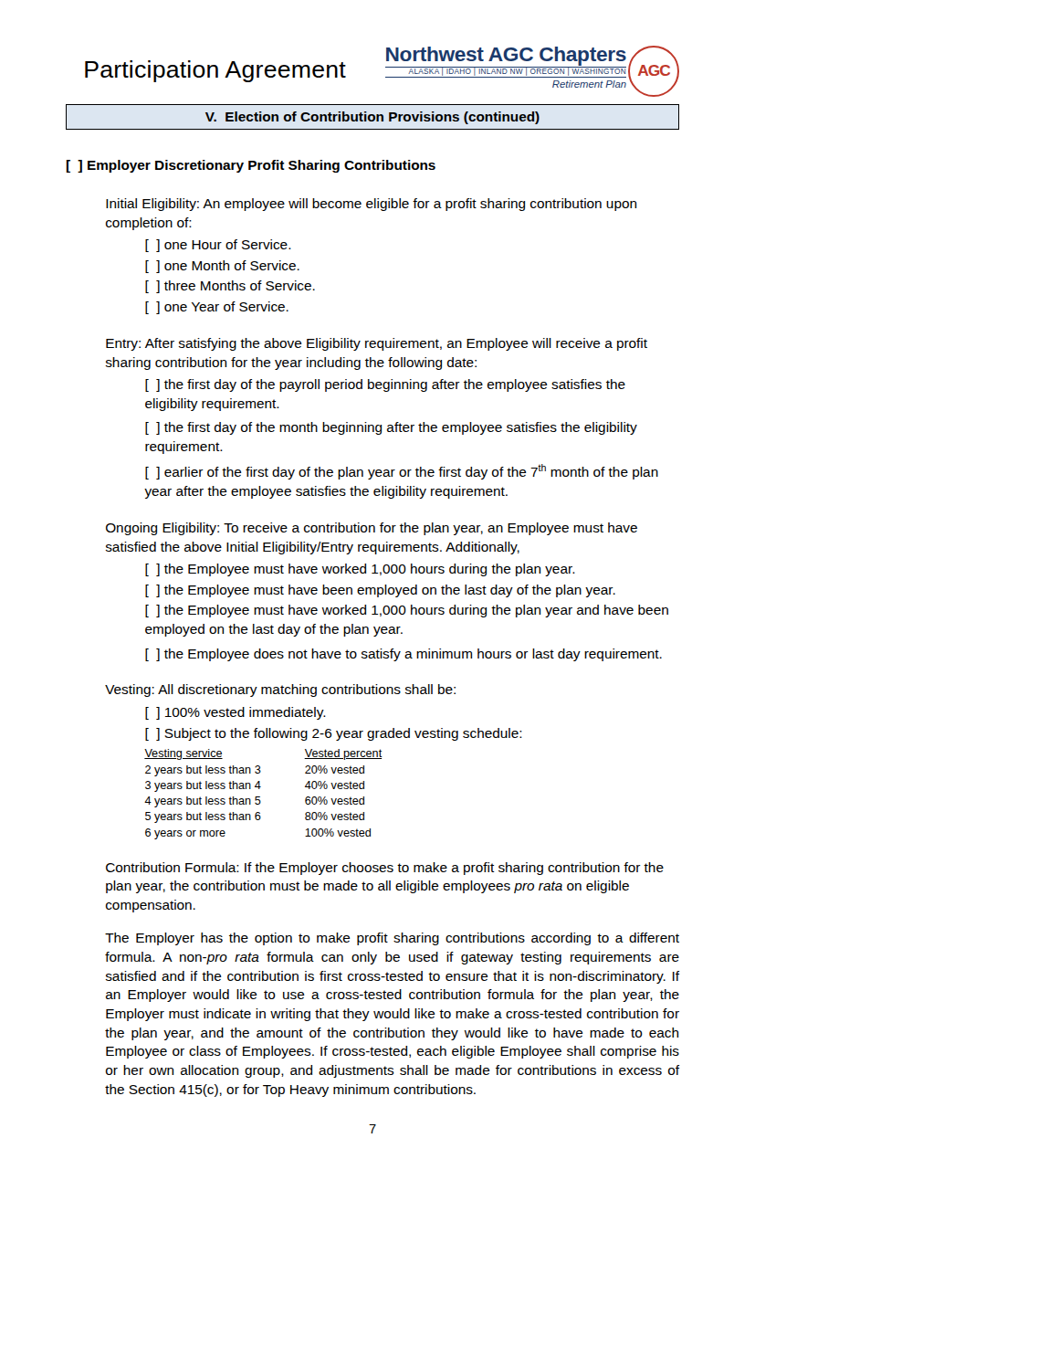Participation Agreement
AGC
Northwest AGC Chapters
ALASKA | IDAHO | INLAND NW | OREGON | WASHINGTON
Retirement Plan
V. Election of Contribution Provisions (continued)
[ ] Employer Discretionary Profit Sharing Contributions
Initial Eligibility: An employee will become eligible for a profit sharing contribution upon completion of:
[ ] one Hour of Service.
[ ] one Month of Service.
[ ] three Months of Service.
[ ] one Year of Service.
Entry: After satisfying the above Eligibility requirement, an Employee will receive a profit sharing contribution for the year including the following date:
[ ] the first day of the payroll period beginning after the employee satisfies the eligibility requirement.
[ ] the first day of the month beginning after the employee satisfies the eligibility requirement.
[ ] earlier of the first day of the plan year or the first day of the 7th month of the plan year after the employee satisfies the eligibility requirement.
Ongoing Eligibility: To receive a contribution for the plan year, an Employee must have satisfied the above Initial Eligibility/Entry requirements. Additionally,
[ ] the Employee must have worked 1,000 hours during the plan year.
[ ] the Employee must have been employed on the last day of the plan year.
[ ] the Employee must have worked 1,000 hours during the plan year and have been employed on the last day of the plan year.
[ ] the Employee does not have to satisfy a minimum hours or last day requirement.
Vesting: All discretionary matching contributions shall be:
[ ] 100% vested immediately.
[ ] Subject to the following 2-6 year graded vesting schedule:
| Vesting service | Vested percent |
| --- | --- |
| 2 years but less than 3 | 20% vested |
| 3 years but less than 4 | 40% vested |
| 4 years but less than 5 | 60% vested |
| 5 years but less than 6 | 80% vested |
| 6 years or more | 100% vested |
Contribution Formula: If the Employer chooses to make a profit sharing contribution for the plan year, the contribution must be made to all eligible employees pro rata on eligible compensation.
The Employer has the option to make profit sharing contributions according to a different formula. A non-pro rata formula can only be used if gateway testing requirements are satisfied and if the contribution is first cross-tested to ensure that it is non-discriminatory. If an Employer would like to use a cross-tested contribution formula for the plan year, the Employer must indicate in writing that they would like to make a cross-tested contribution for the plan year, and the amount of the contribution they would like to have made to each Employee or class of Employees. If cross-tested, each eligible Employee shall comprise his or her own allocation group, and adjustments shall be made for contributions in excess of the Section 415(c), or for Top Heavy minimum contributions.
7